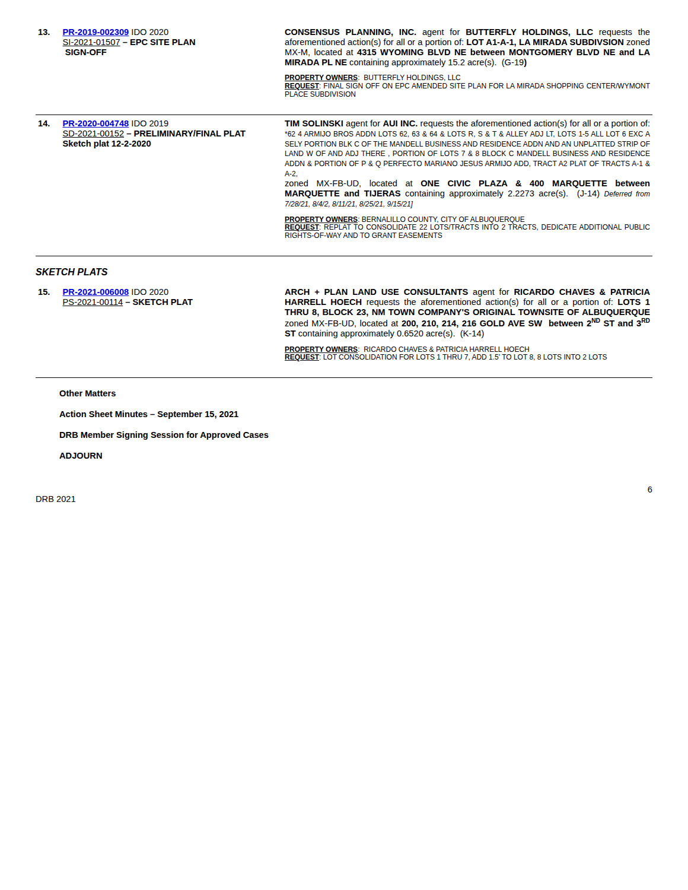| 13. | PR-2019-002309 IDO 2020 SI-2021-01507 – EPC SITE PLAN SIGN-OFF | CONSENSUS PLANNING, INC. agent for BUTTERFLY HOLDINGS, LLC requests the aforementioned action(s) for all or a portion of: LOT A1-A-1, LA MIRADA SUBDIVSION zoned MX-M, located at 4315 WYOMING BLVD NE between MONTGOMERY BLVD NE and LA MIRADA PL NE containing approximately 15.2 acre(s). (G-19 ) PROPERTY OWNERS : BUTTERFLY HOLDINGS, LLC REQUEST : FINAL SIGN OFF ON EPC AMENDED SITE PLAN FOR LA MIRADA SHOPPING CENTER/WYMONT PLACE SUBDIVISION |
| 14. | PR-2020-004748 IDO 2019 SD-2021-00152 – PRELIMINARY/FINAL PLAT Sketch plat 12-2-2020 | TIM SOLINSKI agent for AUI INC. requests the aforementioned action(s) for all or a portion of: *62 4 ARMIJO BROS ADDN LOTS 62, 63 & 64 & LOTS R, S & T & ALLEY ADJ LT, LOTS 1-5 ALL LOT 6 EXC A SELY PORTION BLK C OF THE MANDELL BUSINESS AND RESIDENCE ADDN AND AN UNPLATTED STRIP OF LAND W OF AND ADJ THERE , PORTION OF LOTS 7 & 8 BLOCK C MANDELL BUSINESS AND RESIDENCE ADDN & PORTION OF P & Q PERFECTO MARIANO JESUS ARMIJO ADD, TRACT A2 PLAT OF TRACTS A-1 & A-2, zoned MX-FB-UD, located at ONE CIVIC PLAZA & 400 MARQUETTE between MARQUETTE and TIJERAS containing approximately 2.2273 acre(s). (J-14) Deferred from 7/28/21, 8/4/2, 8/11/21, 8/25/21, 9/15/21] PROPERTY OWNERS : BERNALILLO COUNTY, CITY OF ALBUQUERQUE REQUEST : REPLAT TO CONSOLIDATE 22 LOTS/TRACTS INTO 2 TRACTS, DEDICATE ADDITIONAL PUBLIC RIGHTS-OF-WAY AND TO GRANT EASEMENTS |
SKETCH PLATS
| 15. | PR-2021-006008 IDO 2020 PS-2021-00114 – SKETCH PLAT | ARCH + PLAN LAND USE CONSULTANTS agent for RICARDO CHAVES & PATRICIA HARRELL HOECH requests the aforementioned action(s) for all or a portion of: LOTS 1 THRU 8, BLOCK 23, NM TOWN COMPANY'S ORIGINAL TOWNSITE OF ALBUQUERQUE zoned MX-FB-UD, located at 200, 210, 214, 216 GOLD AVE SW between 2 ND ST and 3 RD ST containing approximately 0.6520 acre(s). (K-14) PROPERTY OWNERS : RICARDO CHAVES & PATRICIA HARRELL HOECH REQUEST : LOT CONSOLIDATION FOR LOTS 1 THRU 7, ADD 1.5' TO LOT 8, 8 LOTS INTO 2 LOTS |
Other Matters
Action Sheet Minutes – September 15, 2021
DRB Member Signing Session for Approved Cases
ADJOURN
6
DRB 2021